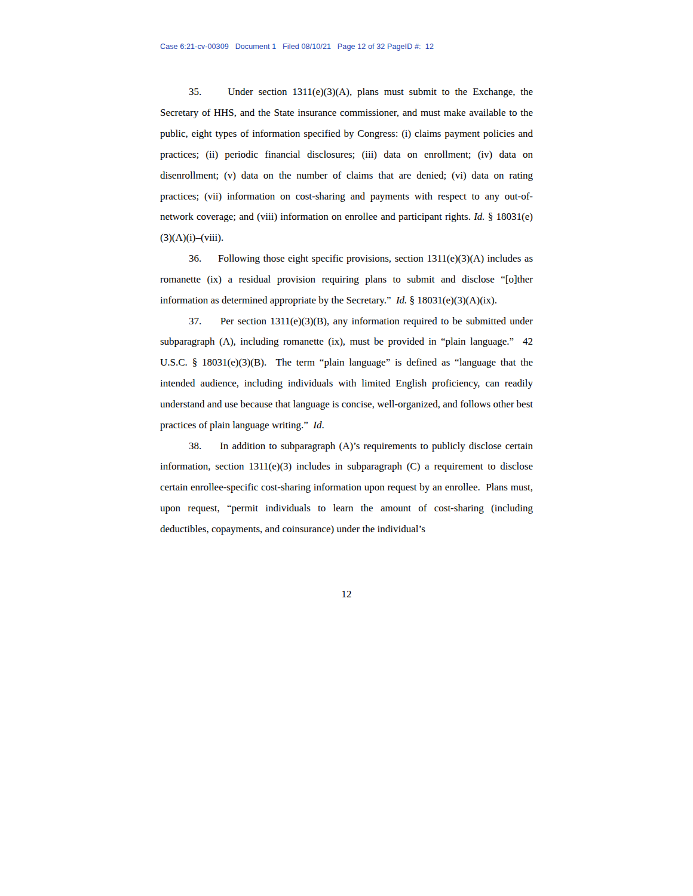Case 6:21-cv-00309 Document 1 Filed 08/10/21 Page 12 of 32 PageID #: 12
35. Under section 1311(e)(3)(A), plans must submit to the Exchange, the Secretary of HHS, and the State insurance commissioner, and must make available to the public, eight types of information specified by Congress: (i) claims payment policies and practices; (ii) periodic financial disclosures; (iii) data on enrollment; (iv) data on disenrollment; (v) data on the number of claims that are denied; (vi) data on rating practices; (vii) information on cost-sharing and payments with respect to any out-of-network coverage; and (viii) information on enrollee and participant rights. Id. § 18031(e)(3)(A)(i)–(viii).
36. Following those eight specific provisions, section 1311(e)(3)(A) includes as romanette (ix) a residual provision requiring plans to submit and disclose “[o]ther information as determined appropriate by the Secretary.” Id. § 18031(e)(3)(A)(ix).
37. Per section 1311(e)(3)(B), any information required to be submitted under subparagraph (A), including romanette (ix), must be provided in “plain language.” 42 U.S.C. § 18031(e)(3)(B). The term “plain language” is defined as “language that the intended audience, including individuals with limited English proficiency, can readily understand and use because that language is concise, well-organized, and follows other best practices of plain language writing.” Id.
38. In addition to subparagraph (A)’s requirements to publicly disclose certain information, section 1311(e)(3) includes in subparagraph (C) a requirement to disclose certain enrollee-specific cost-sharing information upon request by an enrollee. Plans must, upon request, “permit individuals to learn the amount of cost-sharing (including deductibles, copayments, and coinsurance) under the individual’s
12